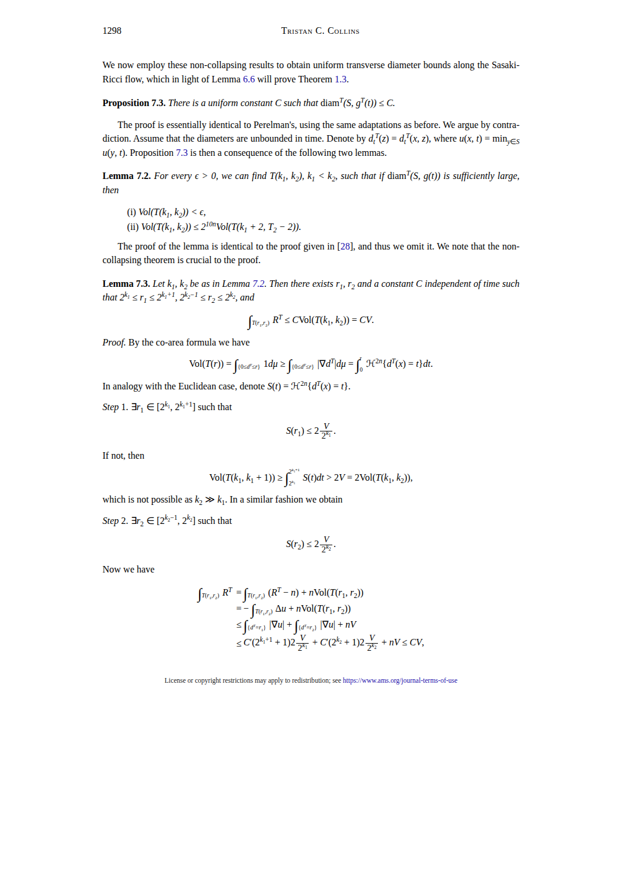1298 Tristan C. Collins
We now employ these non-collapsing results to obtain uniform transverse diameter bounds along the Sasaki-Ricci flow, which in light of Lemma 6.6 will prove Theorem 1.3.
Proposition 7.3. There is a uniform constant C such that diamT(S, gT(t)) ≤ C.
The proof is essentially identical to Perelman's, using the same adaptations as before. We argue by contradiction. Assume that the diameters are unbounded in time. Denote by dtT(z) = dtT(x, z), where u(x, t) = miny∈S u(y, t). Proposition 7.3 is then a consequence of the following two lemmas.
Lemma 7.2. For every ϵ > 0, we can find T(k1, k2), k1 < k2, such that if diamT(S, g(t)) is sufficiently large, then
(i) Vol(T(k1, k2)) < ϵ,
(ii) Vol(T(k1, k2)) ≤ 210nVol(T(k1 + 2, T2 − 2)).
The proof of the lemma is identical to the proof given in [28], and thus we omit it. We note that the non-collapsing theorem is crucial to the proof.
Lemma 7.3. Let k1, k2 be as in Lemma 7.2. Then there exists r1, r2 and a constant C independent of time such that 2k1 ≤ r1 ≤ 2k1+1, 2k2−1 ≤ r2 ≤ 2k2, and
∫T(r1,r2) RT ≤ CVol(T(k1, k2)) = CV.
Proof. By the co-area formula we have
Vol(T(r)) = ∫{0≤dT≤r} 1dμ ≥ ∫{0≤dT≤r} |∇dT|dμ = ∫r 0 ℋ2n{dT(x) = t}dt.
In analogy with the Euclidean case, denote S(t) = ℋ2n{dT(x) = t}.
Step 1. ∃r1 ∈ [2k1, 2k1+1] such that
S(r1) ≤ 2V 2k1.
If not, then
Vol(T(k1, k1 + 1)) ≥ ∫2k1+12k1 S(t)dt > 2V = 2Vol(T(k1, k2)),
which is not possible as k2 ≫ k1. In a similar fashion we obtain
Step 2. ∃r2 ∈ [2k2−1, 2k2] such that
S(r2) ≤ 2V 2k2.
Now we have
| ∫ T ( r 1 , r 2 ) R T | = | ∫ T ( r 1 , r 2 ) ( R T − n ) + n Vol ( T ( r 1 , r 2 )) |
| | = | − ∫ T ( r 1 , r 2 ) Δ u + n Vol ( T ( r 1 , r 2 )) |
| | ≤ | ∫ { d T = r 1 } / ∇ u / + ∫ { d T = r 2 } / ∇ u / + nV |
| | ≤ | C ′(2 k 1 +1 + 1)2 V 2 k 1 + C ′(2 k 2 + 1)2 V 2 k 2 + nV ≤ CV , |
License or copyright restrictions may apply to redistribution; see https://www.ams.org/journal-terms-of-use